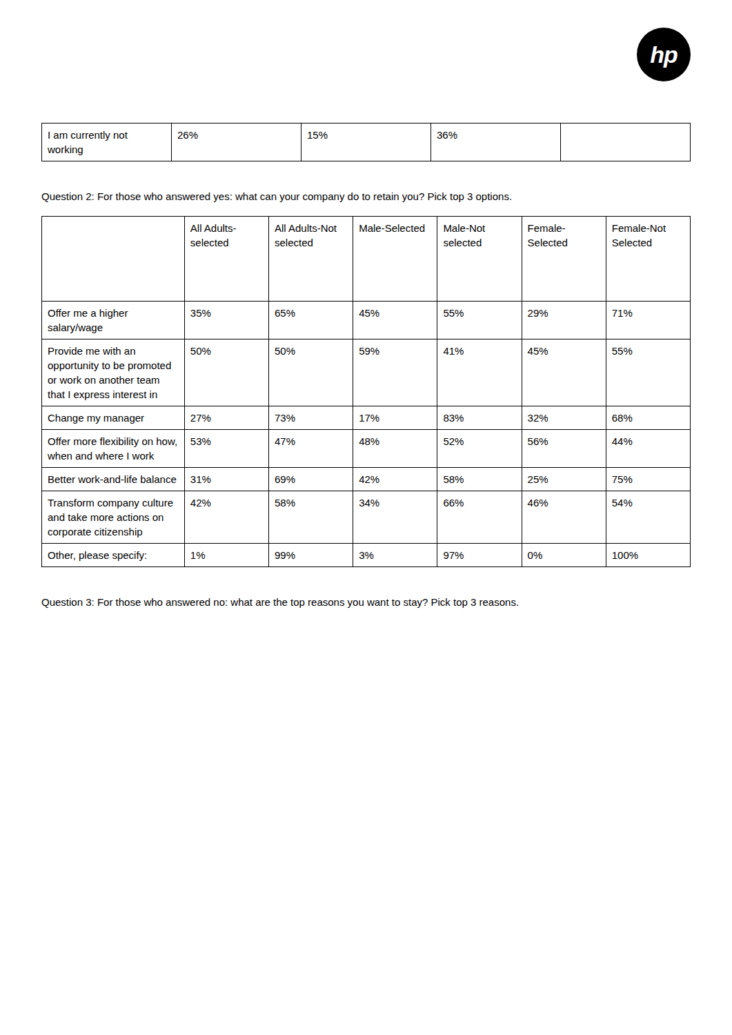hp
| I am currently not working | 26% | 15% | 36% | |
Question 2: For those who answered yes: what can your company do to retain you? Pick top 3 options.
| | All Adults-selected | All Adults-Not selected | Male-Selected | Male-Not selected | Female-Selected | Female-Not Selected |
| Offer me a higher salary/wage | 35% | 65% | 45% | 55% | 29% | 71% |
| Provide me with an opportunity to be promoted or work on another team that I express interest in | 50% | 50% | 59% | 41% | 45% | 55% |
| Change my manager | 27% | 73% | 17% | 83% | 32% | 68% |
| Offer more flexibility on how, when and where I work | 53% | 47% | 48% | 52% | 56% | 44% |
| Better work-and-life balance | 31% | 69% | 42% | 58% | 25% | 75% |
| Transform company culture and take more actions on corporate citizenship | 42% | 58% | 34% | 66% | 46% | 54% |
| Other, please specify: | 1% | 99% | 3% | 97% | 0% | 100% |
Question 3: For those who answered no: what are the top reasons you want to stay? Pick top 3 reasons.